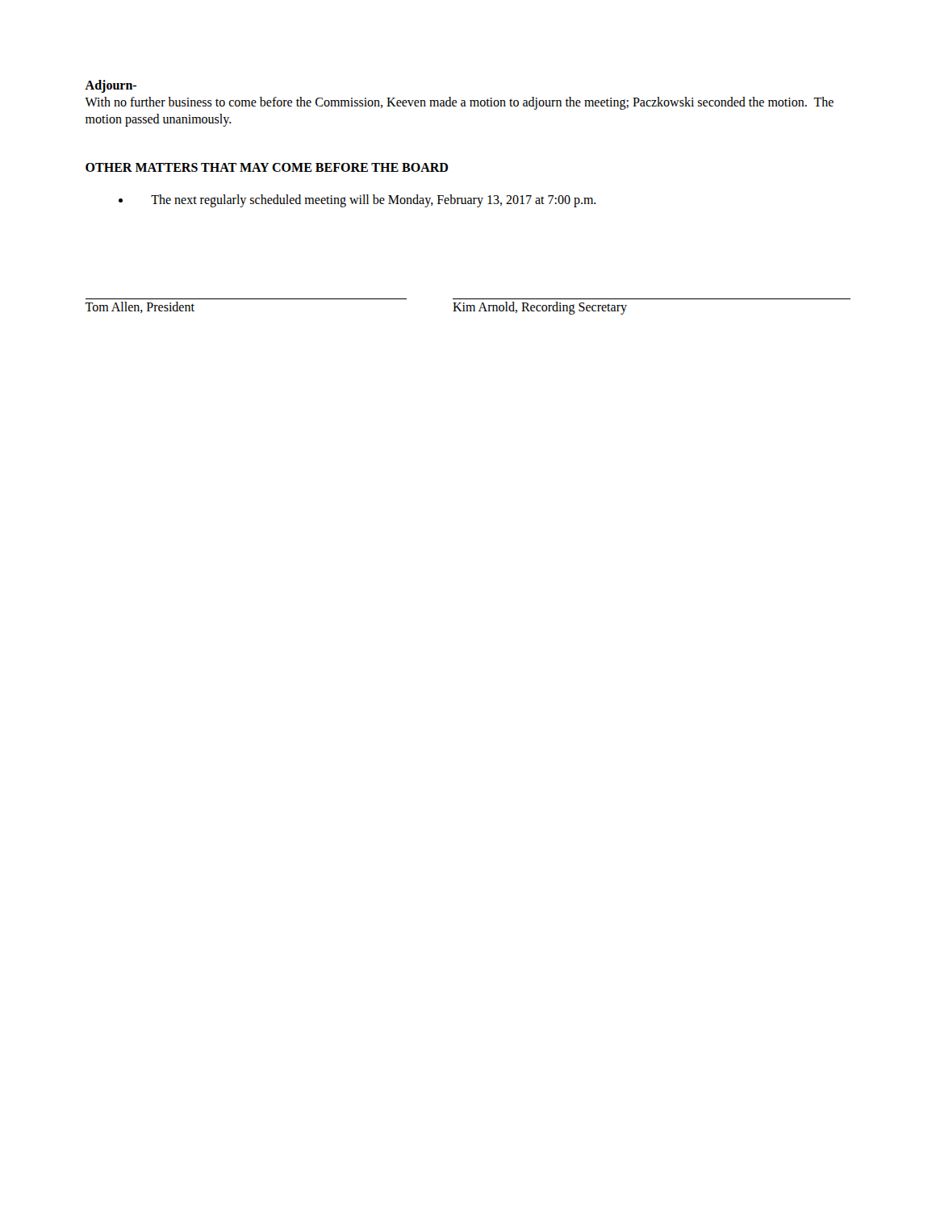Adjourn-
With no further business to come before the Commission, Keeven made a motion to adjourn the meeting; Paczkowski seconded the motion. The motion passed unanimously.
OTHER MATTERS THAT MAY COME BEFORE THE BOARD
The next regularly scheduled meeting will be Monday, February 13, 2017 at 7:00 p.m.
| Tom Allen, President | | Kim Arnold, Recording Secretary |